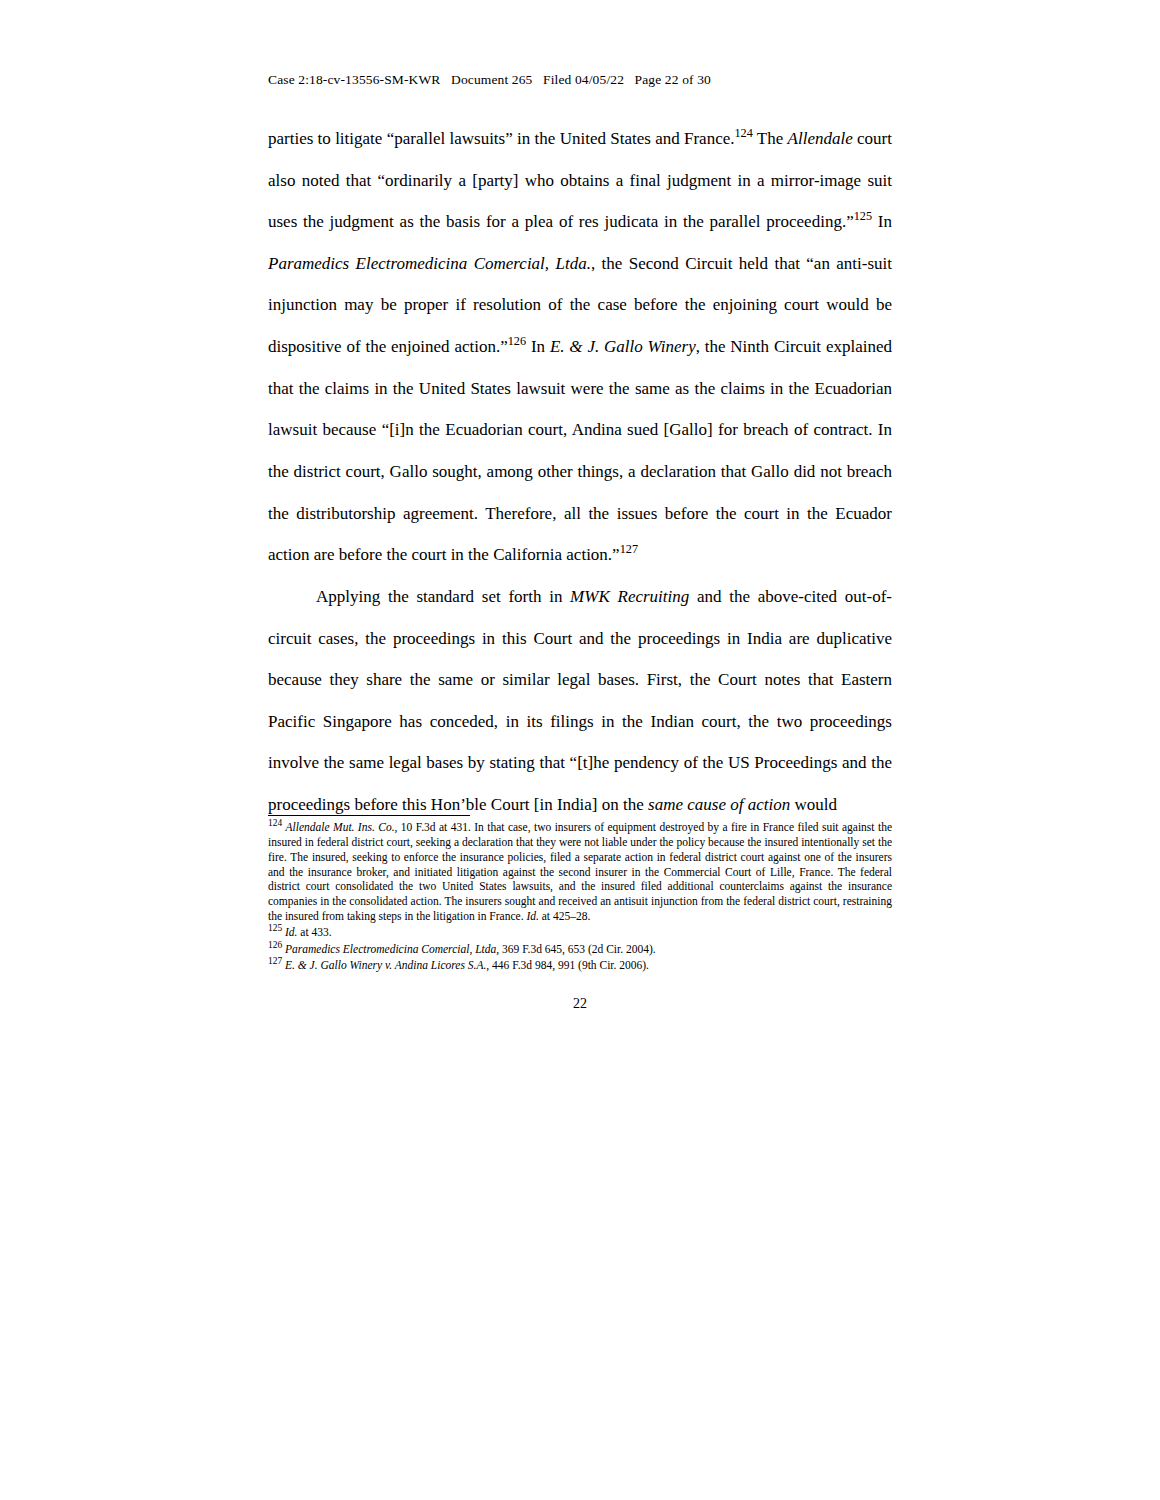Case 2:18-cv-13556-SM-KWR Document 265 Filed 04/05/22 Page 22 of 30
parties to litigate “parallel lawsuits” in the United States and France.124 The Allendale court also noted that “ordinarily a [party] who obtains a final judgment in a mirror-image suit uses the judgment as the basis for a plea of res judicata in the parallel proceeding.”125 In Paramedics Electromedicina Comercial, Ltda., the Second Circuit held that “an anti-suit injunction may be proper if resolution of the case before the enjoining court would be dispositive of the enjoined action.”126 In E. & J. Gallo Winery, the Ninth Circuit explained that the claims in the United States lawsuit were the same as the claims in the Ecuadorian lawsuit because “[i]n the Ecuadorian court, Andina sued [Gallo] for breach of contract. In the district court, Gallo sought, among other things, a declaration that Gallo did not breach the distributorship agreement. Therefore, all the issues before the court in the Ecuador action are before the court in the California action.”127
Applying the standard set forth in MWK Recruiting and the above-cited out-of-circuit cases, the proceedings in this Court and the proceedings in India are duplicative because they share the same or similar legal bases. First, the Court notes that Eastern Pacific Singapore has conceded, in its filings in the Indian court, the two proceedings involve the same legal bases by stating that “[t]he pendency of the US Proceedings and the proceedings before this Hon’ble Court [in India] on the same cause of action would
124 Allendale Mut. Ins. Co., 10 F.3d at 431. In that case, two insurers of equipment destroyed by a fire in France filed suit against the insured in federal district court, seeking a declaration that they were not liable under the policy because the insured intentionally set the fire. The insured, seeking to enforce the insurance policies, filed a separate action in federal district court against one of the insurers and the insurance broker, and initiated litigation against the second insurer in the Commercial Court of Lille, France. The federal district court consolidated the two United States lawsuits, and the insured filed additional counterclaims against the insurance companies in the consolidated action. The insurers sought and received an antisuit injunction from the federal district court, restraining the insured from taking steps in the litigation in France. Id. at 425–28.
125 Id. at 433.
126 Paramedics Electromedicina Comercial, Ltda, 369 F.3d 645, 653 (2d Cir. 2004).
127 E. & J. Gallo Winery v. Andina Licores S.A., 446 F.3d 984, 991 (9th Cir. 2006).
22